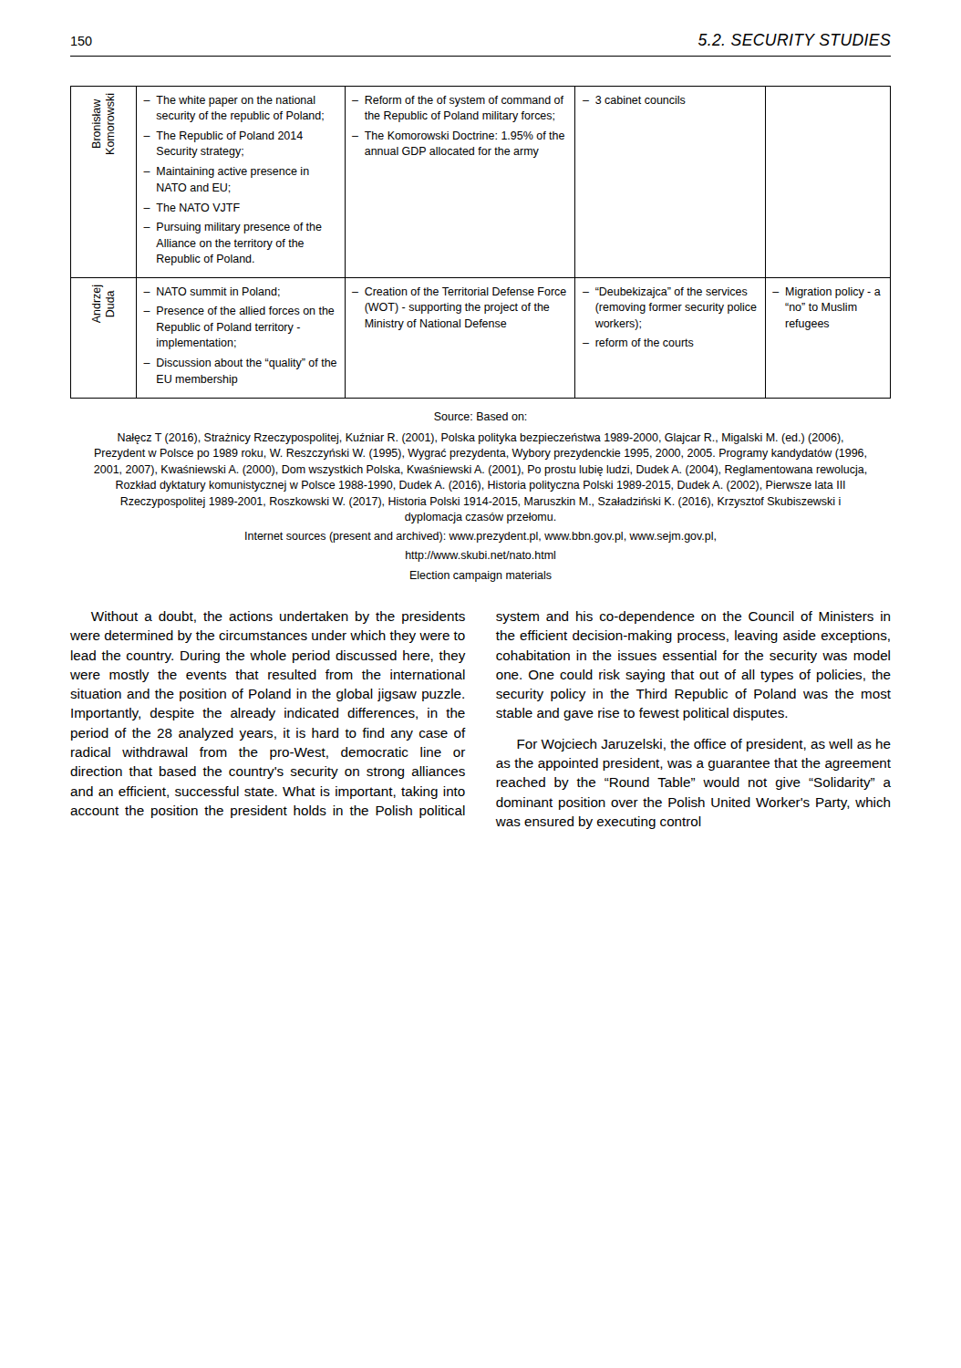150 5.2. SECURITY STUDIES
| Bronisław Komorowski | The white paper on the national security of the republic of Poland; The Republic of Poland 2014 Security strategy; Maintaining active presence in NATO and EU; The NATO VJTF Pursuing military presence of the Alliance on the territory of the Republic of Poland. | Reform of the of system of command of the Republic of Poland military forces; The Komorowski Doctrine: 1.95% of the annual GDP allocated for the army | 3 cabinet councils | |
| Andrzej Duda | NATO summit in Poland; Presence of the allied forces on the Republic of Poland territory - implementation; Discussion about the “quality” of the EU membership | Creation of the Territorial Defense Force (WOT) - supporting the project of the Ministry of National Defense | “Deubekizajca” of the services (removing former security police workers); reform of the courts | Migration policy - a “no” to Muslim refugees |
Source: Based on:
Nałęcz T (2016), Strażnicy Rzeczypospolitej, Kuźniar R. (2001), Polska polityka bezpieczeństwa 1989-2000, Glajcar R., Migalski M. (ed.) (2006), Prezydent w Polsce po 1989 roku, W. Reszczyński W. (1995), Wygrać prezydenta, Wybory prezydenckie 1995, 2000, 2005. Programy kandydatów (1996, 2001, 2007), Kwaśniewski A. (2000), Dom wszystkich Polska, Kwaśniewski A. (2001), Po prostu lubię ludzi, Dudek A. (2004), Reglamentowana rewolucja, Rozkład dyktatury komunistycznej w Polsce 1988-1990, Dudek A. (2016), Historia polityczna Polski 1989-2015, Dudek A. (2002), Pierwsze lata III Rzeczypospolitej 1989-2001, Roszkowski W. (2017), Historia Polski 1914-2015, Maruszkin M., Szaładziński K. (2016), Krzysztof Skubiszewski i dyplomacja czasów przełomu.
Internet sources (present and archived): www.prezydent.pl, www.bbn.gov.pl, www.sejm.gov.pl,
http://www.skubi.net/nato.html
Election campaign materials
Without a doubt, the actions undertaken by the presidents were determined by the circumstances under which they were to lead the country. During the whole period discussed here, they were mostly the events that resulted from the international situation and the position of Poland in the global jigsaw puzzle. Importantly, despite the already indicated differences, in the period of the 28 analyzed years, it is hard to find any case of radical withdrawal from the pro-West, democratic line or direction that based the country's security on strong alliances and an efficient, successful state. What is important, taking into account the position the president holds in the Polish political system and his co-dependence on the Council of Ministers in the efficient decision-making process, leaving aside exceptions, cohabitation in the issues essential for the security was model one. One could risk saying that out of all types of policies, the security policy in the Third Republic of Poland was the most stable and gave rise to fewest political disputes.
For Wojciech Jaruzelski, the office of president, as well as he as the appointed president, was a guarantee that the agreement reached by the “Round Table” would not give “Solidarity” a dominant position over the Polish United Worker's Party, which was ensured by executing control